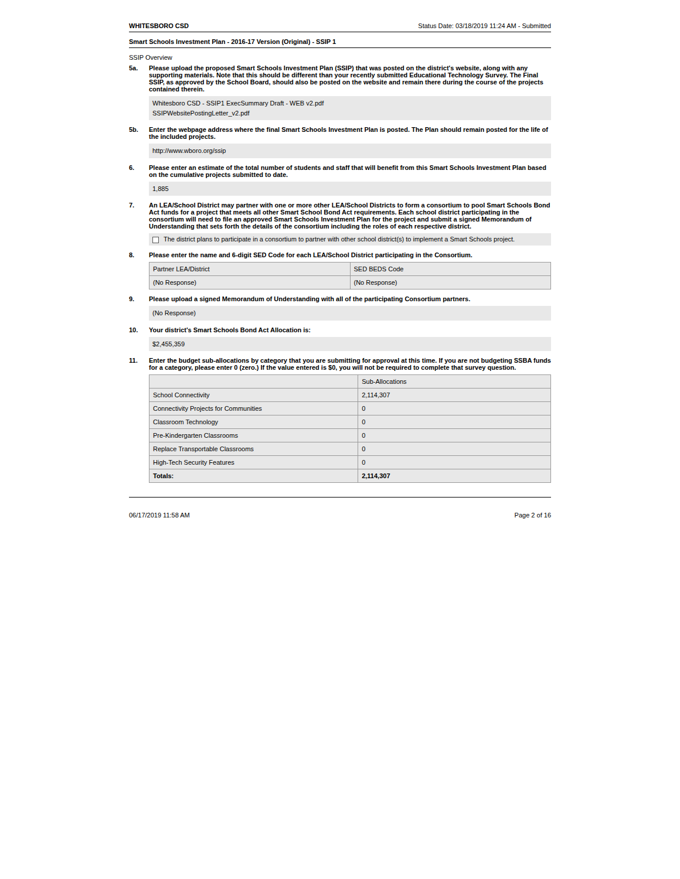WHITESBORO CSD
Status Date: 03/18/2019 11:24 AM - Submitted
Smart Schools Investment Plan - 2016-17 Version (Original) - SSIP 1
SSIP Overview
5a.
Please upload the proposed Smart Schools Investment Plan (SSIP) that was posted on the district's website, along with any supporting materials. Note that this should be different than your recently submitted Educational Technology Survey. The Final SSIP, as approved by the School Board, should also be posted on the website and remain there during the course of the projects contained therein.
Whitesboro CSD - SSIP1 ExecSummary Draft - WEB v2.pdf
SSIPWebsitePostingLetter_v2.pdf
5b.
Enter the webpage address where the final Smart Schools Investment Plan is posted. The Plan should remain posted for the life of the included projects.
http://www.wboro.org/ssip
6.
Please enter an estimate of the total number of students and staff that will benefit from this Smart Schools Investment Plan based on the cumulative projects submitted to date.
1,885
7.
An LEA/School District may partner with one or more other LEA/School Districts to form a consortium to pool Smart Schools Bond Act funds for a project that meets all other Smart School Bond Act requirements. Each school district participating in the consortium will need to file an approved Smart Schools Investment Plan for the project and submit a signed Memorandum of Understanding that sets forth the details of the consortium including the roles of each respective district.
The district plans to participate in a consortium to partner with other school district(s) to implement a Smart Schools project.
8.
Please enter the name and 6-digit SED Code for each LEA/School District participating in the Consortium.
| Partner LEA/District | SED BEDS Code |
| --- | --- |
| (No Response) | (No Response) |
9.
Please upload a signed Memorandum of Understanding with all of the participating Consortium partners.
(No Response)
10.
Your district's Smart Schools Bond Act Allocation is:
$2,455,359
11.
Enter the budget sub-allocations by category that you are submitting for approval at this time. If you are not budgeting SSBA funds for a category, please enter 0 (zero.) If the value entered is $0, you will not be required to complete that survey question.
| | Sub-Allocations |
| --- | --- |
| School Connectivity | 2,114,307 |
| Connectivity Projects for Communities | 0 |
| Classroom Technology | 0 |
| Pre-Kindergarten Classrooms | 0 |
| Replace Transportable Classrooms | 0 |
| High-Tech Security Features | 0 |
| Totals: | 2,114,307 |
06/17/2019 11:58 AM
Page 2 of 16